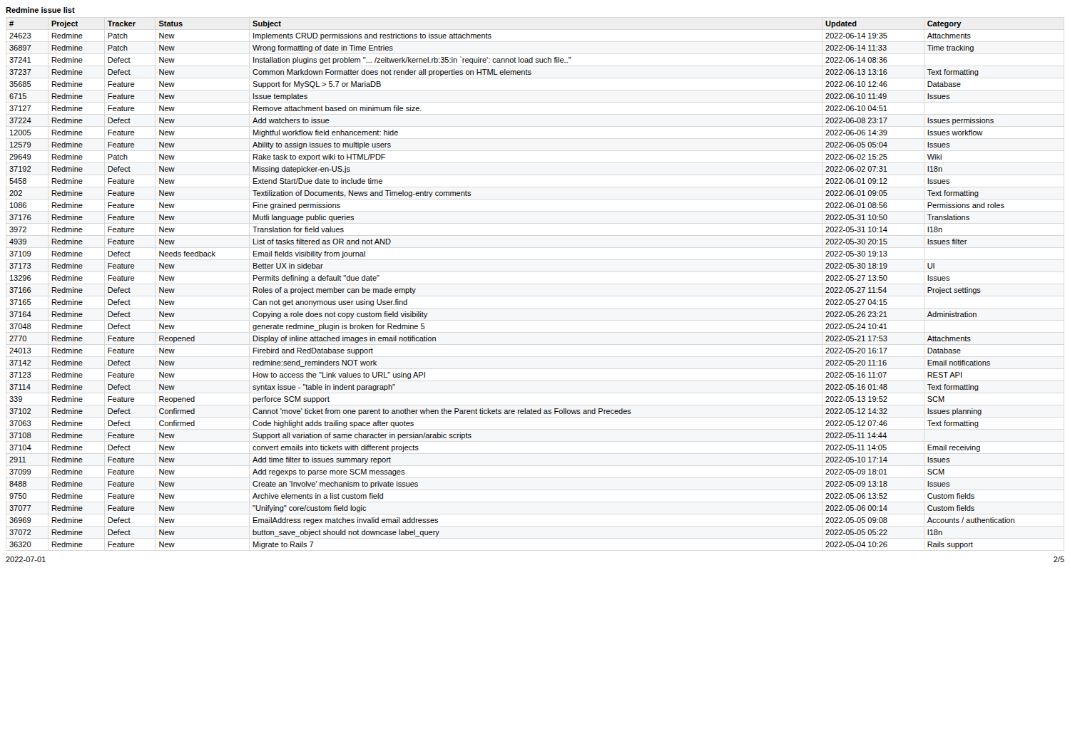Redmine issue list
| # | Project | Tracker | Status | Subject | Updated | Category |
| --- | --- | --- | --- | --- | --- | --- |
| 24623 | Redmine | Patch | New | Implements CRUD permissions and restrictions to issue attachments | 2022-06-14 19:35 | Attachments |
| 36897 | Redmine | Patch | New | Wrong formatting of date in Time Entries | 2022-06-14 11:33 | Time tracking |
| 37241 | Redmine | Defect | New | Installation plugins get problem "... /zeitwerk/kernel.rb:35:in `require': cannot load such file.." | 2022-06-14 08:36 | |
| 37237 | Redmine | Defect | New | Common Markdown Formatter does not render all properties on HTML elements | 2022-06-13 13:16 | Text formatting |
| 35685 | Redmine | Feature | New | Support for MySQL > 5.7 or MariaDB | 2022-06-10 12:46 | Database |
| 6715 | Redmine | Feature | New | Issue templates | 2022-06-10 11:49 | Issues |
| 37127 | Redmine | Feature | New | Remove attachment based on minimum file size. | 2022-06-10 04:51 | |
| 37224 | Redmine | Defect | New | Add watchers to issue | 2022-06-08 23:17 | Issues permissions |
| 12005 | Redmine | Feature | New | Mightful workflow field enhancement: hide | 2022-06-06 14:39 | Issues workflow |
| 12579 | Redmine | Feature | New | Ability to assign issues to multiple users | 2022-06-05 05:04 | Issues |
| 29649 | Redmine | Patch | New | Rake task to export wiki to HTML/PDF | 2022-06-02 15:25 | Wiki |
| 37192 | Redmine | Defect | New | Missing datepicker-en-US.js | 2022-06-02 07:31 | I18n |
| 5458 | Redmine | Feature | New | Extend Start/Due date to include time | 2022-06-01 09:12 | Issues |
| 202 | Redmine | Feature | New | Textilization of Documents, News and Timelog-entry comments | 2022-06-01 09:05 | Text formatting |
| 1086 | Redmine | Feature | New | Fine grained permissions | 2022-06-01 08:56 | Permissions and roles |
| 37176 | Redmine | Feature | New | Mutli language public queries | 2022-05-31 10:50 | Translations |
| 3972 | Redmine | Feature | New | Translation for field values | 2022-05-31 10:14 | I18n |
| 4939 | Redmine | Feature | New | List of tasks filtered as OR and not AND | 2022-05-30 20:15 | Issues filter |
| 37109 | Redmine | Defect | Needs feedback | Email fields visibility from journal | 2022-05-30 19:13 | |
| 37173 | Redmine | Feature | New | Better UX in sidebar | 2022-05-30 18:19 | UI |
| 13296 | Redmine | Feature | New | Permits defining a default "due date" | 2022-05-27 13:50 | Issues |
| 37166 | Redmine | Defect | New | Roles of a project member can be made empty | 2022-05-27 11:54 | Project settings |
| 37165 | Redmine | Defect | New | Can not get anonymous user using User.find | 2022-05-27 04:15 | |
| 37164 | Redmine | Defect | New | Copying a role does not copy custom field visibility | 2022-05-26 23:21 | Administration |
| 37048 | Redmine | Defect | New | generate redmine_plugin is broken for Redmine 5 | 2022-05-24 10:41 | |
| 2770 | Redmine | Feature | Reopened | Display of inline attached images in email notification | 2022-05-21 17:53 | Attachments |
| 24013 | Redmine | Feature | New | Firebird and RedDatabase support | 2022-05-20 16:17 | Database |
| 37142 | Redmine | Defect | New | redmine:send_reminders NOT work | 2022-05-20 11:16 | Email notifications |
| 37123 | Redmine | Feature | New | How to access the "Link values to URL" using API | 2022-05-16 11:07 | REST API |
| 37114 | Redmine | Defect | New | syntax issue - "table in indent paragraph" | 2022-05-16 01:48 | Text formatting |
| 339 | Redmine | Feature | Reopened | perforce SCM support | 2022-05-13 19:52 | SCM |
| 37102 | Redmine | Defect | Confirmed | Cannot 'move' ticket from one parent to another when the Parent tickets are related as Follows and Precedes | 2022-05-12 14:32 | Issues planning |
| 37063 | Redmine | Defect | Confirmed | Code highlight adds trailing space after quotes | 2022-05-12 07:46 | Text formatting |
| 37108 | Redmine | Feature | New | Support all variation of same character in persian/arabic scripts | 2022-05-11 14:44 | |
| 37104 | Redmine | Defect | New | convert emails into tickets with different projects | 2022-05-11 14:05 | Email receiving |
| 2911 | Redmine | Feature | New | Add time filter to issues summary report | 2022-05-10 17:14 | Issues |
| 37099 | Redmine | Feature | New | Add regexps to parse more SCM messages | 2022-05-09 18:01 | SCM |
| 8488 | Redmine | Feature | New | Create an 'Involve' mechanism to private issues | 2022-05-09 13:18 | Issues |
| 9750 | Redmine | Feature | New | Archive elements in a list custom field | 2022-05-06 13:52 | Custom fields |
| 37077 | Redmine | Feature | New | "Unifying" core/custom field logic | 2022-05-06 00:14 | Custom fields |
| 36969 | Redmine | Defect | New | EmailAddress regex matches invalid email addresses | 2022-05-05 09:08 | Accounts / authentication |
| 37072 | Redmine | Defect | New | button_save_object should not downcase label_query | 2022-05-05 05:22 | I18n |
| 36320 | Redmine | Feature | New | Migrate to Rails 7 | 2022-05-04 10:26 | Rails support |
2022-07-01 2/5